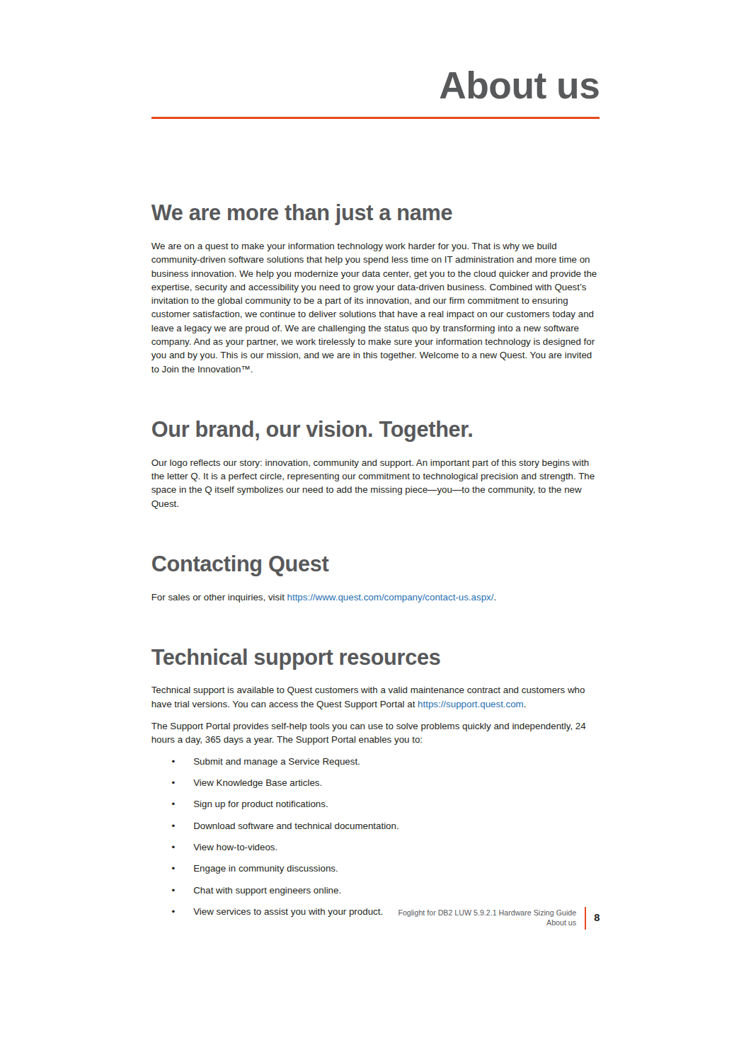About us
We are more than just a name
We are on a quest to make your information technology work harder for you. That is why we build community-driven software solutions that help you spend less time on IT administration and more time on business innovation. We help you modernize your data center, get you to the cloud quicker and provide the expertise, security and accessibility you need to grow your data-driven business. Combined with Quest’s invitation to the global community to be a part of its innovation, and our firm commitment to ensuring customer satisfaction, we continue to deliver solutions that have a real impact on our customers today and leave a legacy we are proud of. We are challenging the status quo by transforming into a new software company. And as your partner, we work tirelessly to make sure your information technology is designed for you and by you. This is our mission, and we are in this together. Welcome to a new Quest. You are invited to Join the Innovation™.
Our brand, our vision. Together.
Our logo reflects our story: innovation, community and support. An important part of this story begins with the letter Q. It is a perfect circle, representing our commitment to technological precision and strength. The space in the Q itself symbolizes our need to add the missing piece—you—to the community, to the new Quest.
Contacting Quest
For sales or other inquiries, visit https://www.quest.com/company/contact-us.aspx/.
Technical support resources
Technical support is available to Quest customers with a valid maintenance contract and customers who have trial versions. You can access the Quest Support Portal at https://support.quest.com.
The Support Portal provides self-help tools you can use to solve problems quickly and independently, 24 hours a day, 365 days a year. The Support Portal enables you to:
Submit and manage a Service Request.
View Knowledge Base articles.
Sign up for product notifications.
Download software and technical documentation.
View how-to-videos.
Engage in community discussions.
Chat with support engineers online.
View services to assist you with your product.
Foglight for DB2 LUW 5.9.2.1 Hardware Sizing Guide
About us
8